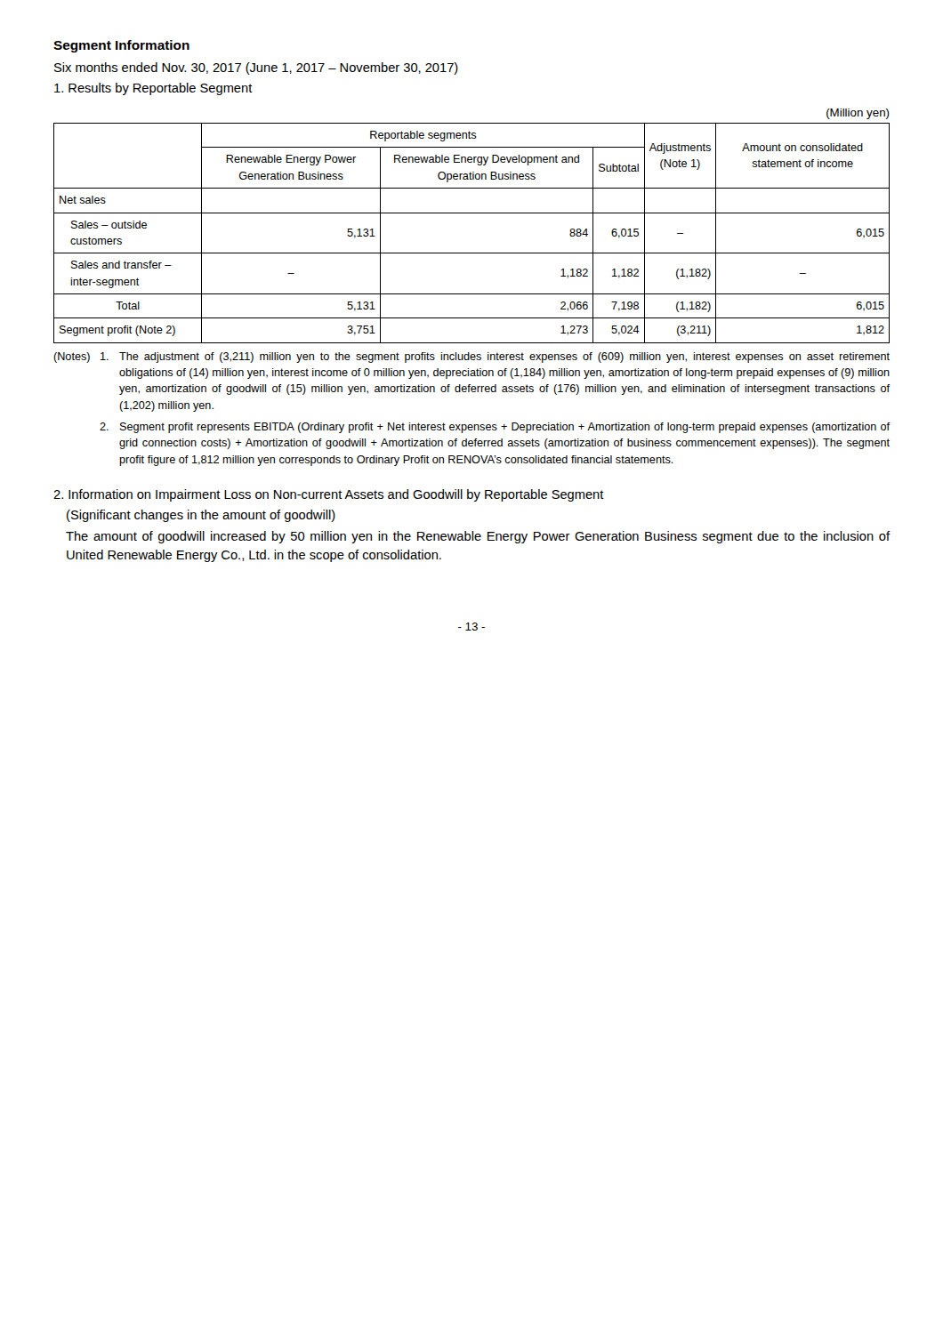Segment Information
Six months ended Nov. 30, 2017 (June 1, 2017 – November 30, 2017)
1. Results by Reportable Segment
(Million yen)
| | Reportable segments | Adjustments (Note 1) | Amount on consolidated statement of income |
| --- | --- | --- | --- |
| Renewable Energy Power Generation Business | Renewable Energy Development and Operation Business | Subtotal |
| Net sales | | | | | |
| Sales – outside customers | 5,131 | 884 | 6,015 | – | 6,015 |
| Sales and transfer – inter-segment | – | 1,182 | 1,182 | (1,182) | – |
| Total | 5,131 | 2,066 | 7,198 | (1,182) | 6,015 |
| Segment profit (Note 2) | 3,751 | 1,273 | 5,024 | (3,211) | 1,812 |
| (Notes) | 1. | The adjustment of (3,211) million yen to the segment profits includes interest expenses of (609) million yen, interest expenses on asset retirement obligations of (14) million yen, interest income of 0 million yen, depreciation of (1,184) million yen, amortization of long-term prepaid expenses of (9) million yen, amortization of goodwill of (15) million yen, amortization of deferred assets of (176) million yen, and elimination of intersegment transactions of (1,202) million yen. |
| | 2. | Segment profit represents EBITDA (Ordinary profit + Net interest expenses + Depreciation + Amortization of long-term prepaid expenses (amortization of grid connection costs) + Amortization of goodwill + Amortization of deferred assets (amortization of business commencement expenses)). The segment profit figure of 1,812 million yen corresponds to Ordinary Profit on RENOVA’s consolidated financial statements. |
2. Information on Impairment Loss on Non-current Assets and Goodwill by Reportable Segment
(Significant changes in the amount of goodwill)
The amount of goodwill increased by 50 million yen in the Renewable Energy Power Generation Business segment due to the inclusion of United Renewable Energy Co., Ltd. in the scope of consolidation.
- 13 -